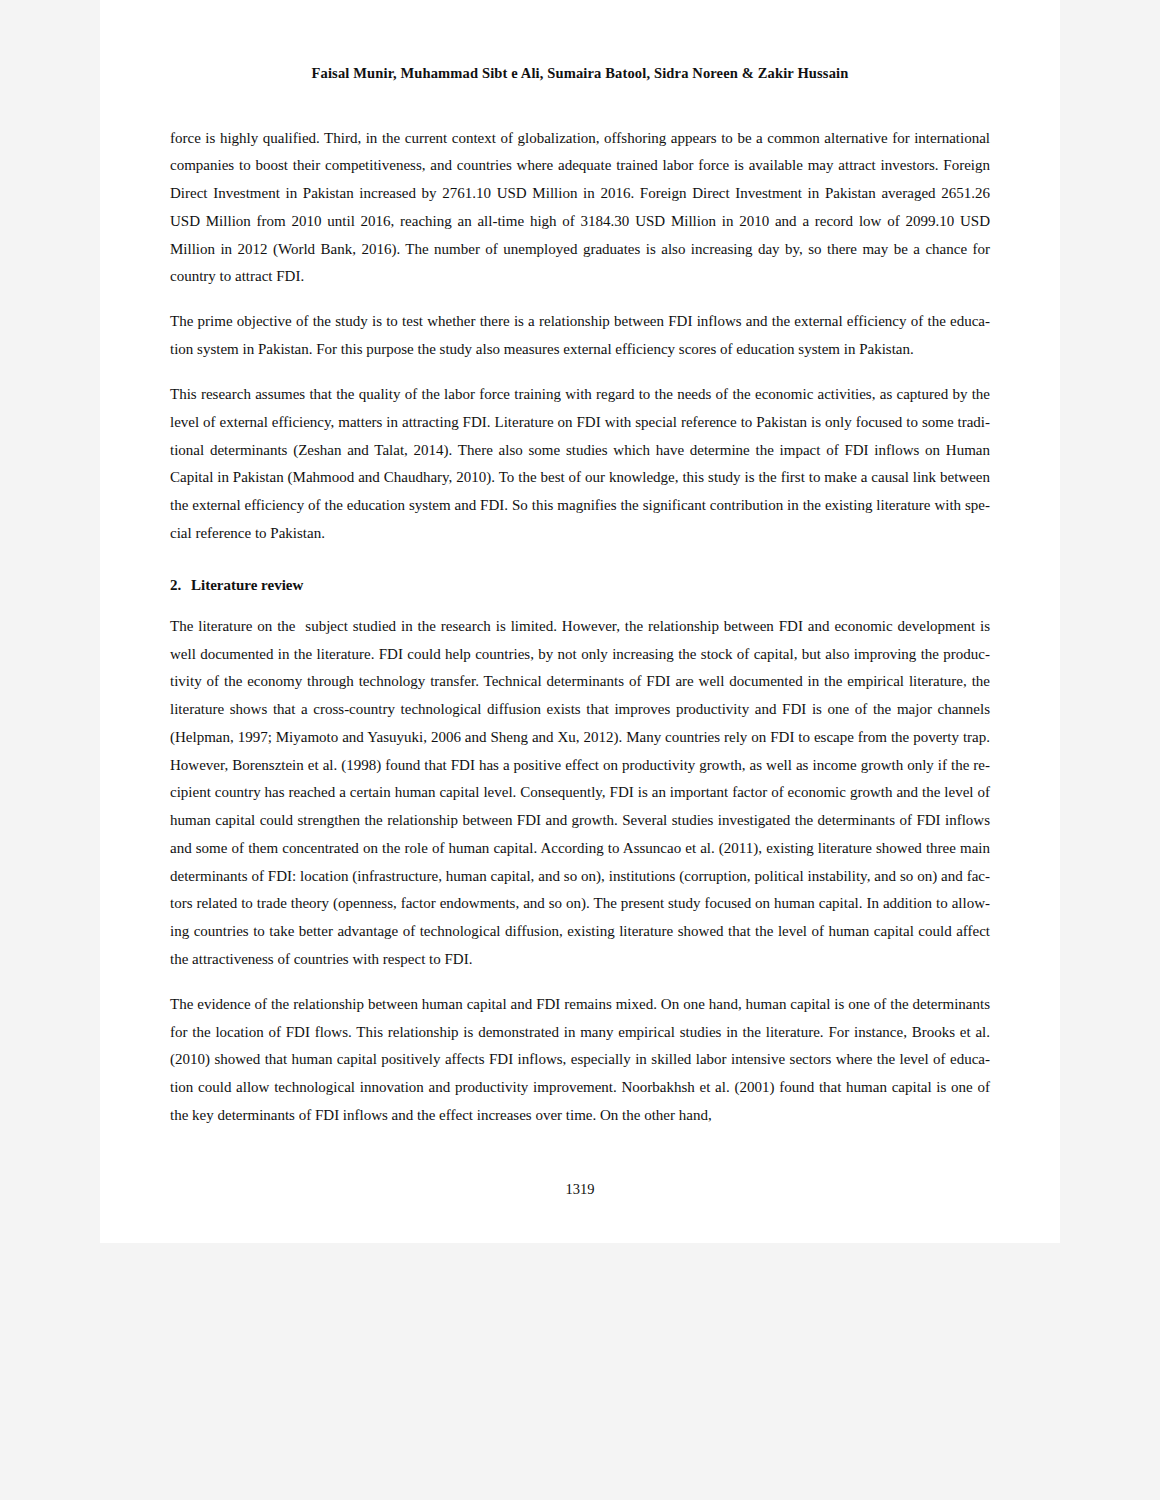Faisal Munir, Muhammad Sibt e Ali, Sumaira Batool, Sidra Noreen & Zakir Hussain
force is highly qualified. Third, in the current context of globalization, offshoring appears to be a common alternative for international companies to boost their competitiveness, and countries where adequate trained labor force is available may attract investors. Foreign Direct Investment in Pakistan increased by 2761.10 USD Million in 2016. Foreign Direct Investment in Pakistan averaged 2651.26 USD Million from 2010 until 2016, reaching an all-time high of 3184.30 USD Million in 2010 and a record low of 2099.10 USD Million in 2012 (World Bank, 2016). The number of unemployed graduates is also increasing day by, so there may be a chance for country to attract FDI.
The prime objective of the study is to test whether there is a relationship between FDI inflows and the external efficiency of the education system in Pakistan. For this purpose the study also measures external efficiency scores of education system in Pakistan.
This research assumes that the quality of the labor force training with regard to the needs of the economic activities, as captured by the level of external efficiency, matters in attracting FDI. Literature on FDI with special reference to Pakistan is only focused to some traditional determinants (Zeshan and Talat, 2014). There also some studies which have determine the impact of FDI inflows on Human Capital in Pakistan (Mahmood and Chaudhary, 2010). To the best of our knowledge, this study is the first to make a causal link between the external efficiency of the education system and FDI. So this magnifies the significant contribution in the existing literature with special reference to Pakistan.
2. Literature review
The literature on the subject studied in the research is limited. However, the relationship between FDI and economic development is well documented in the literature. FDI could help countries, by not only increasing the stock of capital, but also improving the productivity of the economy through technology transfer. Technical determinants of FDI are well documented in the empirical literature, the literature shows that a cross-country technological diffusion exists that improves productivity and FDI is one of the major channels (Helpman, 1997; Miyamoto and Yasuyuki, 2006 and Sheng and Xu, 2012). Many countries rely on FDI to escape from the poverty trap. However, Borensztein et al. (1998) found that FDI has a positive effect on productivity growth, as well as income growth only if the recipient country has reached a certain human capital level. Consequently, FDI is an important factor of economic growth and the level of human capital could strengthen the relationship between FDI and growth. Several studies investigated the determinants of FDI inflows and some of them concentrated on the role of human capital. According to Assuncao et al. (2011), existing literature showed three main determinants of FDI: location (infrastructure, human capital, and so on), institutions (corruption, political instability, and so on) and factors related to trade theory (openness, factor endowments, and so on). The present study focused on human capital. In addition to allowing countries to take better advantage of technological diffusion, existing literature showed that the level of human capital could affect the attractiveness of countries with respect to FDI.
The evidence of the relationship between human capital and FDI remains mixed. On one hand, human capital is one of the determinants for the location of FDI flows. This relationship is demonstrated in many empirical studies in the literature. For instance, Brooks et al. (2010) showed that human capital positively affects FDI inflows, especially in skilled labor intensive sectors where the level of education could allow technological innovation and productivity improvement. Noorbakhsh et al. (2001) found that human capital is one of the key determinants of FDI inflows and the effect increases over time. On the other hand,
1319